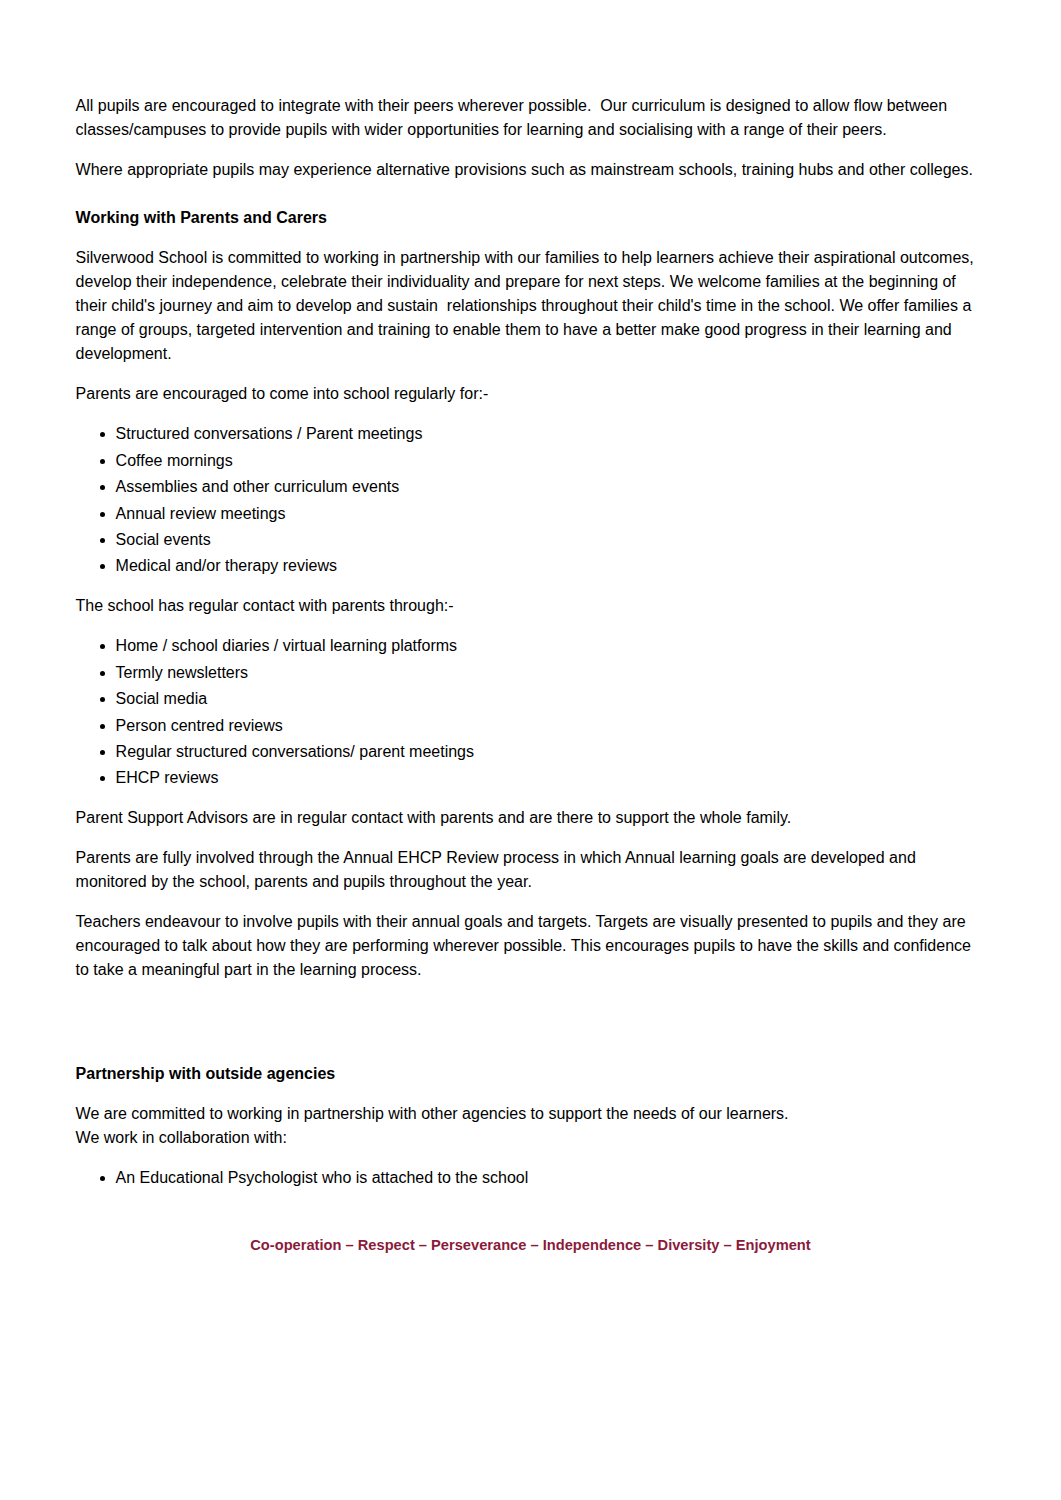All pupils are encouraged to integrate with their peers wherever possible. Our curriculum is designed to allow flow between classes/campuses to provide pupils with wider opportunities for learning and socialising with a range of their peers.
Where appropriate pupils may experience alternative provisions such as mainstream schools, training hubs and other colleges.
Working with Parents and Carers
Silverwood School is committed to working in partnership with our families to help learners achieve their aspirational outcomes, develop their independence, celebrate their individuality and prepare for next steps. We welcome families at the beginning of their child's journey and aim to develop and sustain relationships throughout their child's time in the school. We offer families a range of groups, targeted intervention and training to enable them to have a better make good progress in their learning and development.
Parents are encouraged to come into school regularly for:-
Structured conversations / Parent meetings
Coffee mornings
Assemblies and other curriculum events
Annual review meetings
Social events
Medical and/or therapy reviews
The school has regular contact with parents through:-
Home / school diaries / virtual learning platforms
Termly newsletters
Social media
Person centred reviews
Regular structured conversations/ parent meetings
EHCP reviews
Parent Support Advisors are in regular contact with parents and are there to support the whole family.
Parents are fully involved through the Annual EHCP Review process in which Annual learning goals are developed and monitored by the school, parents and pupils throughout the year.
Teachers endeavour to involve pupils with their annual goals and targets. Targets are visually presented to pupils and they are encouraged to talk about how they are performing wherever possible. This encourages pupils to have the skills and confidence to take a meaningful part in the learning process.
Partnership with outside agencies
We are committed to working in partnership with other agencies to support the needs of our learners.
We work in collaboration with:
An Educational Psychologist who is attached to the school
Co-operation – Respect – Perseverance – Independence – Diversity – Enjoyment